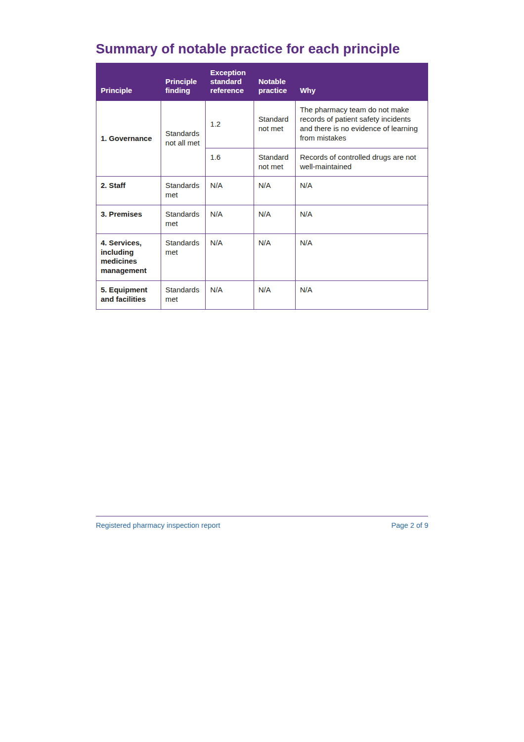Summary of notable practice for each principle
| Principle | Principle finding | Exception standard reference | Notable practice | Why |
| --- | --- | --- | --- | --- |
| 1. Governance | Standards not all met | 1.2 | Standard not met | The pharmacy team do not make records of patient safety incidents and there is no evidence of learning from mistakes |
| 1.6 | Standard not met | Records of controlled drugs are not well-maintained |
| 2. Staff | Standards met | N/A | N/A | N/A |
| 3. Premises | Standards met | N/A | N/A | N/A |
| 4. Services, including medicines management | Standards met | N/A | N/A | N/A |
| 5. Equipment and facilities | Standards met | N/A | N/A | N/A |
Registered pharmacy inspection report
Page 2 of 9